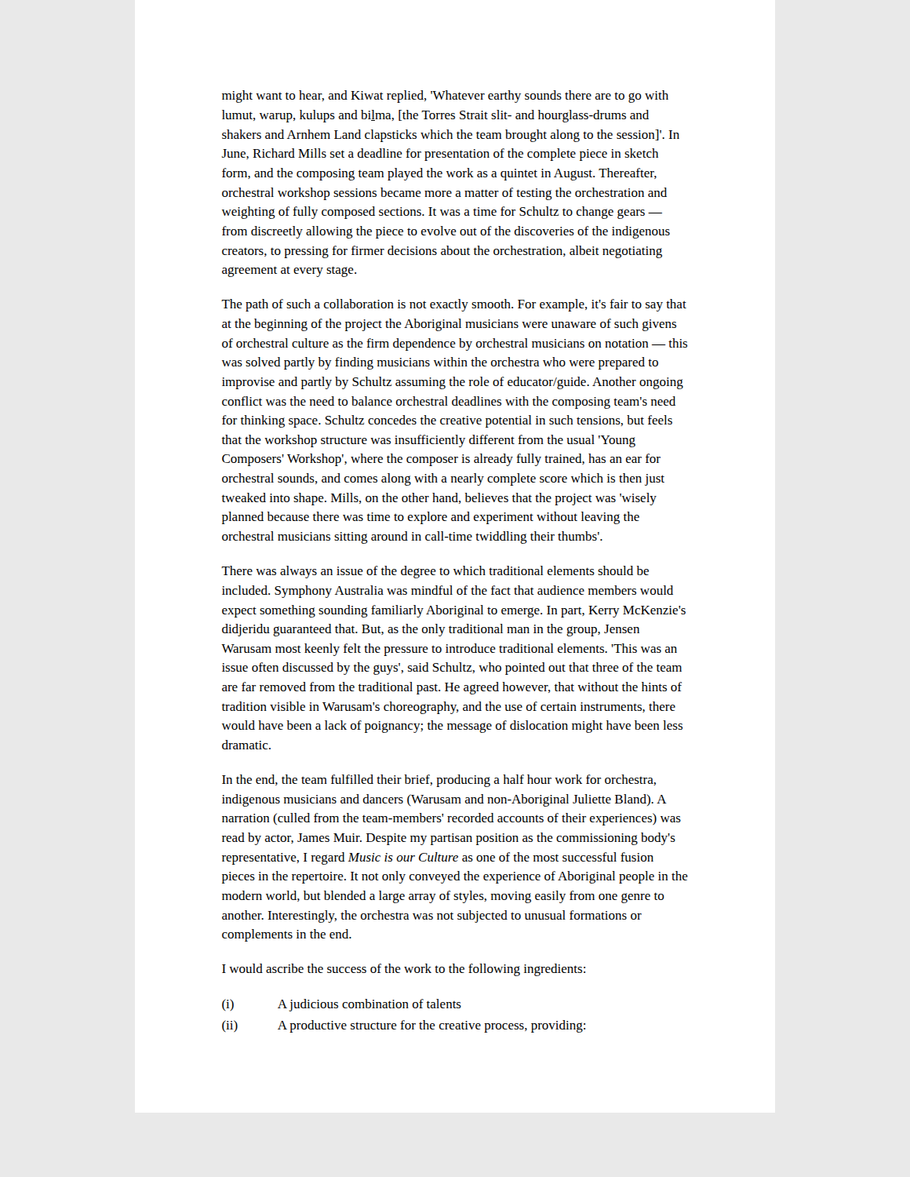might want to hear, and Kiwat replied, 'Whatever earthy sounds there are to go with lumut, warup, kulups and bilma, [the Torres Strait slit- and hourglass-drums and shakers and Arnhem Land clapsticks which the team brought along to the session]'. In June, Richard Mills set a deadline for presentation of the complete piece in sketch form, and the composing team played the work as a quintet in August. Thereafter, orchestral workshop sessions became more a matter of testing the orchestration and weighting of fully composed sections. It was a time for Schultz to change gears — from discreetly allowing the piece to evolve out of the discoveries of the indigenous creators, to pressing for firmer decisions about the orchestration, albeit negotiating agreement at every stage.
The path of such a collaboration is not exactly smooth. For example, it's fair to say that at the beginning of the project the Aboriginal musicians were unaware of such givens of orchestral culture as the firm dependence by orchestral musicians on notation — this was solved partly by finding musicians within the orchestra who were prepared to improvise and partly by Schultz assuming the role of educator/guide. Another ongoing conflict was the need to balance orchestral deadlines with the composing team's need for thinking space. Schultz concedes the creative potential in such tensions, but feels that the workshop structure was insufficiently different from the usual 'Young Composers' Workshop', where the composer is already fully trained, has an ear for orchestral sounds, and comes along with a nearly complete score which is then just tweaked into shape. Mills, on the other hand, believes that the project was 'wisely planned because there was time to explore and experiment without leaving the orchestral musicians sitting around in call-time twiddling their thumbs'.
There was always an issue of the degree to which traditional elements should be included. Symphony Australia was mindful of the fact that audience members would expect something sounding familiarly Aboriginal to emerge. In part, Kerry McKenzie's didjeridu guaranteed that. But, as the only traditional man in the group, Jensen Warusam most keenly felt the pressure to introduce traditional elements. 'This was an issue often discussed by the guys', said Schultz, who pointed out that three of the team are far removed from the traditional past. He agreed however, that without the hints of tradition visible in Warusam's choreography, and the use of certain instruments, there would have been a lack of poignancy; the message of dislocation might have been less dramatic.
In the end, the team fulfilled their brief, producing a half hour work for orchestra, indigenous musicians and dancers (Warusam and non-Aboriginal Juliette Bland). A narration (culled from the team-members' recorded accounts of their experiences) was read by actor, James Muir. Despite my partisan position as the commissioning body's representative, I regard Music is our Culture as one of the most successful fusion pieces in the repertoire. It not only conveyed the experience of Aboriginal people in the modern world, but blended a large array of styles, moving easily from one genre to another. Interestingly, the orchestra was not subjected to unusual formations or complements in the end.
I would ascribe the success of the work to the following ingredients:
(i) A judicious combination of talents
(ii) A productive structure for the creative process, providing: